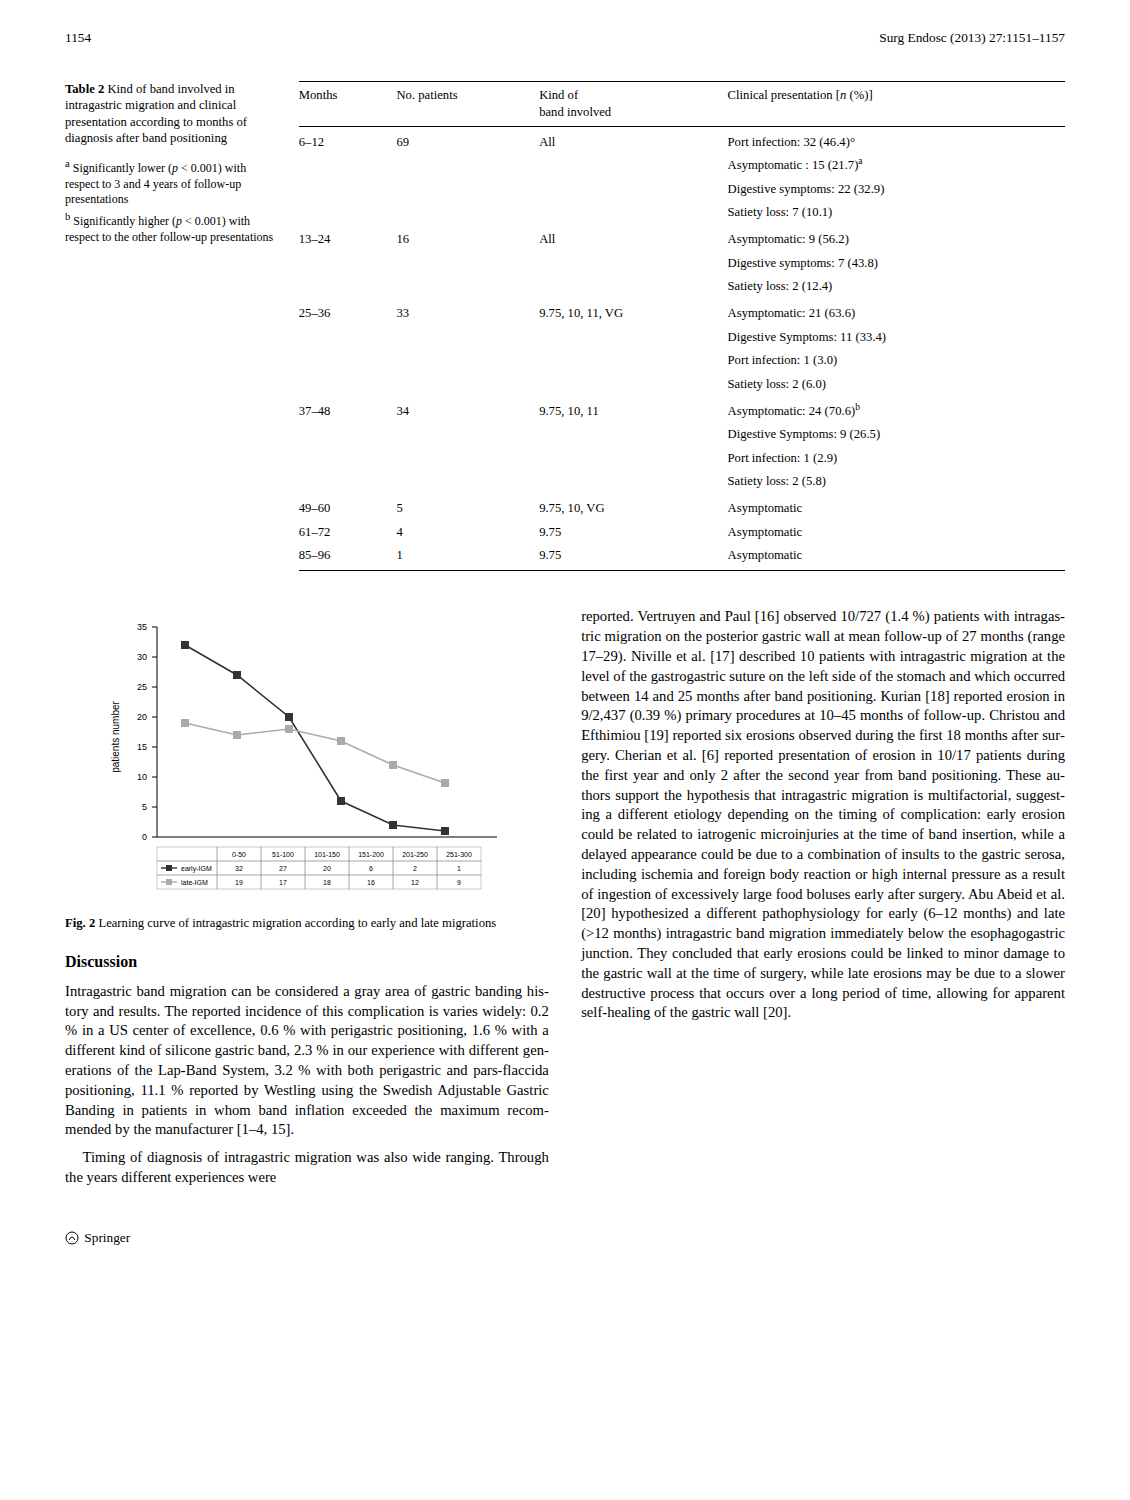1154 Surg Endosc (2013) 27:1151–1157
Table 2 Kind of band involved in intragastric migration and clinical presentation according to months of diagnosis after band positioning
a Significantly lower (p < 0.001) with respect to 3 and 4 years of follow-up presentations
b Significantly higher (p < 0.001) with respect to the other follow-up presentations
| Months | No. patients | Kind of band involved | Clinical presentation [ n (%)] |
| --- | --- | --- | --- |
| 6–12 | 69 | All | Port infection: 32 (46.4)° |
| | | | Asymptomatic : 15 (21.7) a |
| | | | Digestive symptoms: 22 (32.9) |
| | | | Satiety loss: 7 (10.1) |
| 13–24 | 16 | All | Asymptomatic: 9 (56.2) |
| | | | Digestive symptoms: 7 (43.8) |
| | | | Satiety loss: 2 (12.4) |
| 25–36 | 33 | 9.75, 10, 11, VG | Asymptomatic: 21 (63.6) |
| | | | Digestive Symptoms: 11 (33.4) |
| | | | Port infection: 1 (3.0) |
| | | | Satiety loss: 2 (6.0) |
| 37–48 | 34 | 9.75, 10, 11 | Asymptomatic: 24 (70.6) b |
| | | | Digestive Symptoms: 9 (26.5) |
| | | | Port infection: 1 (2.9) |
| | | | Satiety loss: 2 (5.8) |
| 49–60 | 5 | 9.75, 10, VG | Asymptomatic |
| 61–72 | 4 | 9.75 | Asymptomatic |
| 85–96 | 1 | 9.75 | Asymptomatic |
0 5 10 15 20 25 30 35 patients number 0-50 51-100 101-150 151-200 201-250 251-300 early-IGM 32 27 20 6 2 1 late-IGM 19 17 18 16 12 9
Fig. 2 Learning curve of intragastric migration according to early and late migrations
Discussion
Intragastric band migration can be considered a gray area of gastric banding history and results. The reported incidence of this complication is varies widely: 0.2 % in a US center of excellence, 0.6 % with perigastric positioning, 1.6 % with a different kind of silicone gastric band, 2.3 % in our experience with different generations of the Lap-Band System, 3.2 % with both perigastric and pars-flaccida positioning, 11.1 % reported by Westling using the Swedish Adjustable Gastric Banding in patients in whom band inflation exceeded the maximum recommended by the manufacturer [1–4, 15].
Timing of diagnosis of intragastric migration was also wide ranging. Through the years different experiences were
reported. Vertruyen and Paul [16] observed 10/727 (1.4 %) patients with intragastric migration on the posterior gastric wall at mean follow-up of 27 months (range 17–29). Niville et al. [17] described 10 patients with intragastric migration at the level of the gastrogastric suture on the left side of the stomach and which occurred between 14 and 25 months after band positioning. Kurian [18] reported erosion in 9/2,437 (0.39 %) primary procedures at 10–45 months of follow-up. Christou and Efthimiou [19] reported six erosions observed during the first 18 months after surgery. Cherian et al. [6] reported presentation of erosion in 10/17 patients during the first year and only 2 after the second year from band positioning. These authors support the hypothesis that intragastric migration is multifactorial, suggesting a different etiology depending on the timing of complication: early erosion could be related to iatrogenic microinjuries at the time of band insertion, while a delayed appearance could be due to a combination of insults to the gastric serosa, including ischemia and foreign body reaction or high internal pressure as a result of ingestion of excessively large food boluses early after surgery. Abu Abeid et al. [20] hypothesized a different pathophysiology for early (6–12 months) and late (>12 months) intragastric band migration immediately below the esophagogastric junction. They concluded that early erosions could be linked to minor damage to the gastric wall at the time of surgery, while late erosions may be due to a slower destructive process that occurs over a long period of time, allowing for apparent self-healing of the gastric wall [20].
Springer